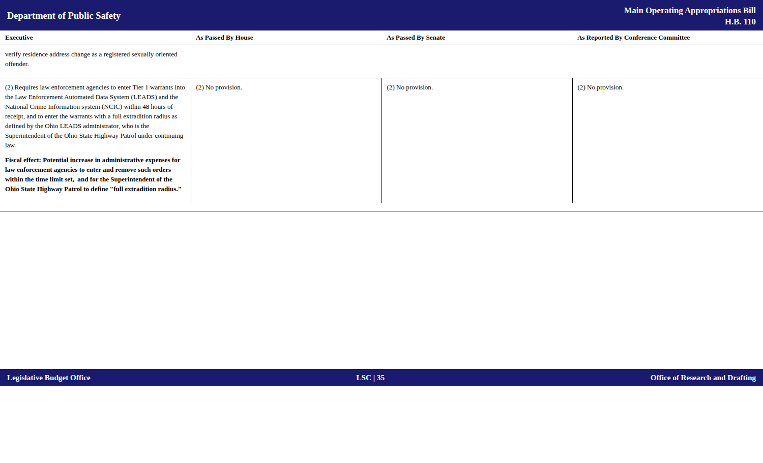Department of Public Safety
Main Operating Appropriations Bill
H.B. 110
| Executive | As Passed By House | As Passed By Senate | As Reported By Conference Committee |
| --- | --- | --- | --- |
| verify residence address change as a registered sexually oriented offender. | | | |
| (2) Requires law enforcement agencies to enter Tier 1 warrants into the Law Enforcement Automated Data System (LEADS) and the National Crime Information system (NCIC) within 48 hours of receipt, and to enter the warrants with a full extradition radius as defined by the Ohio LEADS administrator, who is the Superintendent of the Ohio State Highway Patrol under continuing law. Fiscal effect: Potential increase in administrative expenses for law enforcement agencies to enter and remove such orders within the time limit set, and for the Superintendent of the Ohio State Highway Patrol to define "full extradition radius." | (2) No provision. | (2) No provision. | (2) No provision. |
Legislative Budget Office
LSC | 35
Office of Research and Drafting